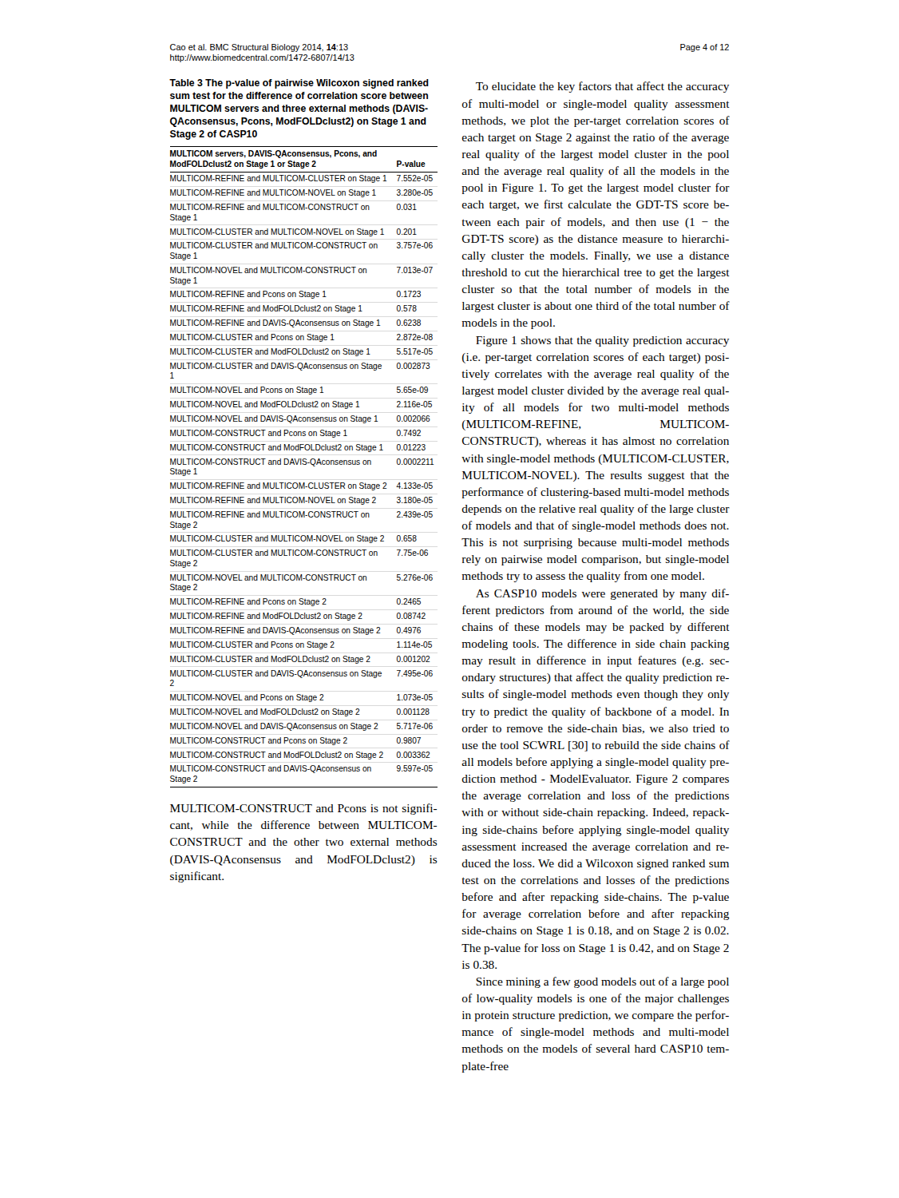Cao et al. BMC Structural Biology 2014, 14:13
http://www.biomedcentral.com/1472-6807/14/13
Page 4 of 12
Table 3 The p-value of pairwise Wilcoxon signed ranked sum test for the difference of correlation score between MULTICOM servers and three external methods (DAVIS-QAconsensus, Pcons, ModFOLDclust2) on Stage 1 and Stage 2 of CASP10
| MULTICOM servers, DAVIS-QAconsensus, Pcons, and ModFOLDclust2 on Stage 1 or Stage 2 | P-value |
| --- | --- |
| MULTICOM-REFINE and MULTICOM-CLUSTER on Stage 1 | 7.552e-05 |
| MULTICOM-REFINE and MULTICOM-NOVEL on Stage 1 | 3.280e-05 |
| MULTICOM-REFINE and MULTICOM-CONSTRUCT on Stage 1 | 0.031 |
| MULTICOM-CLUSTER and MULTICOM-NOVEL on Stage 1 | 0.201 |
| MULTICOM-CLUSTER and MULTICOM-CONSTRUCT on Stage 1 | 3.757e-06 |
| MULTICOM-NOVEL and MULTICOM-CONSTRUCT on Stage 1 | 7.013e-07 |
| MULTICOM-REFINE and Pcons on Stage 1 | 0.1723 |
| MULTICOM-REFINE and ModFOLDclust2 on Stage 1 | 0.578 |
| MULTICOM-REFINE and DAVIS-QAconsensus on Stage 1 | 0.6238 |
| MULTICOM-CLUSTER and Pcons on Stage 1 | 2.872e-08 |
| MULTICOM-CLUSTER and ModFOLDclust2 on Stage 1 | 5.517e-05 |
| MULTICOM-CLUSTER and DAVIS-QAconsensus on Stage 1 | 0.002873 |
| MULTICOM-NOVEL and Pcons on Stage 1 | 5.65e-09 |
| MULTICOM-NOVEL and ModFOLDclust2 on Stage 1 | 2.116e-05 |
| MULTICOM-NOVEL and DAVIS-QAconsensus on Stage 1 | 0.002066 |
| MULTICOM-CONSTRUCT and Pcons on Stage 1 | 0.7492 |
| MULTICOM-CONSTRUCT and ModFOLDclust2 on Stage 1 | 0.01223 |
| MULTICOM-CONSTRUCT and DAVIS-QAconsensus on Stage 1 | 0.0002211 |
| MULTICOM-REFINE and MULTICOM-CLUSTER on Stage 2 | 4.133e-05 |
| MULTICOM-REFINE and MULTICOM-NOVEL on Stage 2 | 3.180e-05 |
| MULTICOM-REFINE and MULTICOM-CONSTRUCT on Stage 2 | 2.439e-05 |
| MULTICOM-CLUSTER and MULTICOM-NOVEL on Stage 2 | 0.658 |
| MULTICOM-CLUSTER and MULTICOM-CONSTRUCT on Stage 2 | 7.75e-06 |
| MULTICOM-NOVEL and MULTICOM-CONSTRUCT on Stage 2 | 5.276e-06 |
| MULTICOM-REFINE and Pcons on Stage 2 | 0.2465 |
| MULTICOM-REFINE and ModFOLDclust2 on Stage 2 | 0.08742 |
| MULTICOM-REFINE and DAVIS-QAconsensus on Stage 2 | 0.4976 |
| MULTICOM-CLUSTER and Pcons on Stage 2 | 1.114e-05 |
| MULTICOM-CLUSTER and ModFOLDclust2 on Stage 2 | 0.001202 |
| MULTICOM-CLUSTER and DAVIS-QAconsensus on Stage 2 | 7.495e-06 |
| MULTICOM-NOVEL and Pcons on Stage 2 | 1.073e-05 |
| MULTICOM-NOVEL and ModFOLDclust2 on Stage 2 | 0.001128 |
| MULTICOM-NOVEL and DAVIS-QAconsensus on Stage 2 | 5.717e-06 |
| MULTICOM-CONSTRUCT and Pcons on Stage 2 | 0.9807 |
| MULTICOM-CONSTRUCT and ModFOLDclust2 on Stage 2 | 0.003362 |
| MULTICOM-CONSTRUCT and DAVIS-QAconsensus on Stage 2 | 9.597e-05 |
MULTICOM-CONSTRUCT and Pcons is not significant, while the difference between MULTICOM-CONSTRUCT and the other two external methods (DAVIS-QAconsensus and ModFOLDclust2) is significant.
To elucidate the key factors that affect the accuracy of multi-model or single-model quality assessment methods, we plot the per-target correlation scores of each target on Stage 2 against the ratio of the average real quality of the largest model cluster in the pool and the average real quality of all the models in the pool in Figure 1. To get the largest model cluster for each target, we first calculate the GDT-TS score between each pair of models, and then use (1 − the GDT-TS score) as the distance measure to hierarchically cluster the models. Finally, we use a distance threshold to cut the hierarchical tree to get the largest cluster so that the total number of models in the largest cluster is about one third of the total number of models in the pool.
Figure 1 shows that the quality prediction accuracy (i.e. per-target correlation scores of each target) positively correlates with the average real quality of the largest model cluster divided by the average real quality of all models for two multi-model methods (MULTICOM-REFINE, MULTICOM-CONSTRUCT), whereas it has almost no correlation with single-model methods (MULTICOM-CLUSTER, MULTICOM-NOVEL). The results suggest that the performance of clustering-based multi-model methods depends on the relative real quality of the large cluster of models and that of single-model methods does not. This is not surprising because multi-model methods rely on pairwise model comparison, but single-model methods try to assess the quality from one model.
As CASP10 models were generated by many different predictors from around of the world, the side chains of these models may be packed by different modeling tools. The difference in side chain packing may result in difference in input features (e.g. secondary structures) that affect the quality prediction results of single-model methods even though they only try to predict the quality of backbone of a model. In order to remove the side-chain bias, we also tried to use the tool SCWRL [30] to rebuild the side chains of all models before applying a single-model quality prediction method - ModelEvaluator. Figure 2 compares the average correlation and loss of the predictions with or without side-chain repacking. Indeed, repacking side-chains before applying single-model quality assessment increased the average correlation and reduced the loss. We did a Wilcoxon signed ranked sum test on the correlations and losses of the predictions before and after repacking side-chains. The p-value for average correlation before and after repacking side-chains on Stage 1 is 0.18, and on Stage 2 is 0.02. The p-value for loss on Stage 1 is 0.42, and on Stage 2 is 0.38.
Since mining a few good models out of a large pool of low-quality models is one of the major challenges in protein structure prediction, we compare the performance of single-model methods and multi-model methods on the models of several hard CASP10 template-free